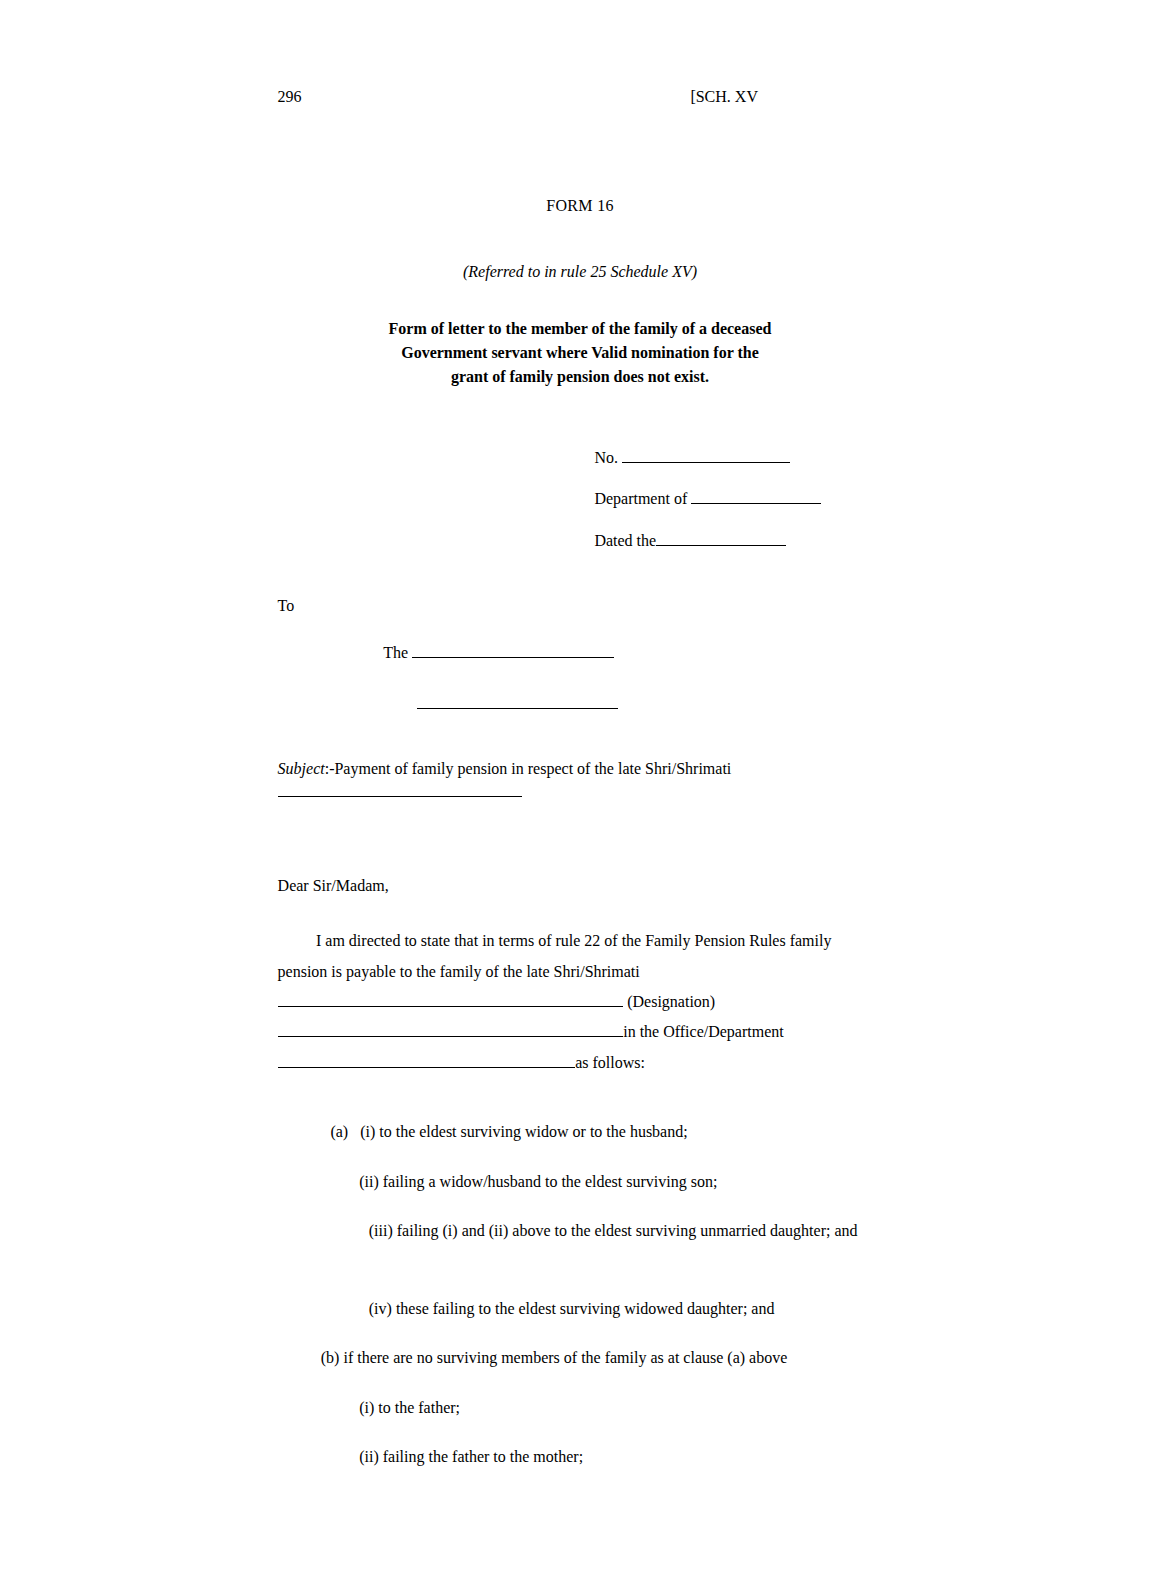296 [SCH. XV
FORM 16
(Referred to in rule 25 Schedule XV)
Form of letter to the member of the family of a deceased
Government servant where Valid nomination for the
grant of family pension does not exist.
No.
Department of
Dated the
To
The
Subject:-Payment of family pension in respect of the late Shri/Shrimati
Dear Sir/Madam,
I am directed to state that in terms of rule 22 of the Family Pension Rules family pension is payable to the family of the late Shri/Shrimati (Designation) in the Office/Department as follows:
(a) (i) to the eldest surviving widow or to the husband;
(ii) failing a widow/husband to the eldest surviving son;
(iii) failing (i) and (ii) above to the eldest surviving unmarried daughter; and
(iv) these failing to the eldest surviving widowed daughter; and
(b) if there are no surviving members of the family as at clause (a) above
(i) to the father;
(ii) failing the father to the mother;